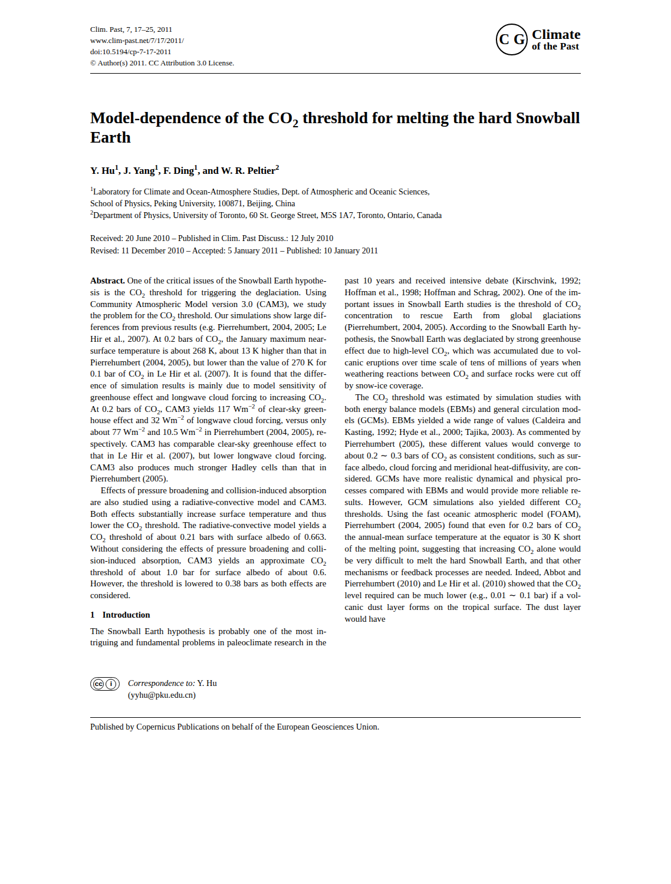Clim. Past, 7, 17–25, 2011 www.clim-past.net/7/17/2011/ doi:10.5194/cp-7-17-2011 © Author(s) 2011. CC Attribution 3.0 License.
Climate of the Past
Model-dependence of the CO2 threshold for melting the hard Snowball Earth
Y. Hu1, J. Yang1, F. Ding1, and W. R. Peltier2
1Laboratory for Climate and Ocean-Atmosphere Studies, Dept. of Atmospheric and Oceanic Sciences,
School of Physics, Peking University, 100871, Beijing, China
2Department of Physics, University of Toronto, 60 St. George Street, M5S 1A7, Toronto, Ontario, Canada
Received: 20 June 2010 – Published in Clim. Past Discuss.: 12 July 2010
Revised: 11 December 2010 – Accepted: 5 January 2011 – Published: 10 January 2011
Abstract. One of the critical issues of the Snowball Earth hypothesis is the CO2 threshold for triggering the deglaciation. Using Community Atmospheric Model version 3.0 (CAM3), we study the problem for the CO2 threshold. Our simulations show large differences from previous results (e.g. Pierrehumbert, 2004, 2005; Le Hir et al., 2007). At 0.2 bars of CO2, the January maximum near-surface temperature is about 268 K, about 13 K higher than that in Pierrehumbert (2004, 2005), but lower than the value of 270 K for 0.1 bar of CO2 in Le Hir et al. (2007). It is found that the difference of simulation results is mainly due to model sensitivity of greenhouse effect and longwave cloud forcing to increasing CO2. At 0.2 bars of CO2, CAM3 yields 117 Wm−2 of clear-sky greenhouse effect and 32 Wm−2 of longwave cloud forcing, versus only about 77 Wm−2 and 10.5 Wm−2 in Pierrehumbert (2004, 2005), respectively. CAM3 has comparable clear-sky greenhouse effect to that in Le Hir et al. (2007), but lower longwave cloud forcing. CAM3 also produces much stronger Hadley cells than that in Pierrehumbert (2005).
Effects of pressure broadening and collision-induced absorption are also studied using a radiative-convective model and CAM3. Both effects substantially increase surface temperature and thus lower the CO2 threshold. The radiative-convective model yields a CO2 threshold of about 0.21 bars with surface albedo of 0.663. Without considering the effects of pressure broadening and collision-induced absorption, CAM3 yields an approximate CO2 threshold of about 1.0 bar for surface albedo of about 0.6. However, the threshold is lowered to 0.38 bars as both effects are considered.
1 Introduction
The Snowball Earth hypothesis is probably one of the most intriguing and fundamental problems in paleoclimate research in the past 10 years and received intensive debate (Kirschvink, 1992; Hoffman et al., 1998; Hoffman and Schrag, 2002). One of the important issues in Snowball Earth studies is the threshold of CO2 concentration to rescue Earth from global glaciations (Pierrehumbert, 2004, 2005). According to the Snowball Earth hypothesis, the Snowball Earth was deglaciated by strong greenhouse effect due to high-level CO2, which was accumulated due to volcanic eruptions over time scale of tens of millions of years when weathering reactions between CO2 and surface rocks were cut off by snow-ice coverage.
The CO2 threshold was estimated by simulation studies with both energy balance models (EBMs) and general circulation models (GCMs). EBMs yielded a wide range of values (Caldeira and Kasting, 1992; Hyde et al., 2000; Tajika, 2003). As commented by Pierrehumbert (2005), these different values would converge to about 0.2 ∼ 0.3 bars of CO2 as consistent conditions, such as surface albedo, cloud forcing and meridional heat-diffusivity, are considered. GCMs have more realistic dynamical and physical processes compared with EBMs and would provide more reliable results. However, GCM simulations also yielded different CO2 thresholds. Using the fast oceanic atmospheric model (FOAM), Pierrehumbert (2004, 2005) found that even for 0.2 bars of CO2 the annual-mean surface temperature at the equator is 30 K short of the melting point, suggesting that increasing CO2 alone would be very difficult to melt the hard Snowball Earth, and that other mechanisms or feedback processes are needed. Indeed, Abbot and Pierrehumbert (2010) and Le Hir et al. (2010) showed that the CO2 level required can be much lower (e.g., 0.01 ∼ 0.1 bar) if a volcanic dust layer forms on the tropical surface. The dust layer would have
cc i
Correspondence to: Y. Hu
(yyhu@pku.edu.cn)
Published by Copernicus Publications on behalf of the European Geosciences Union.